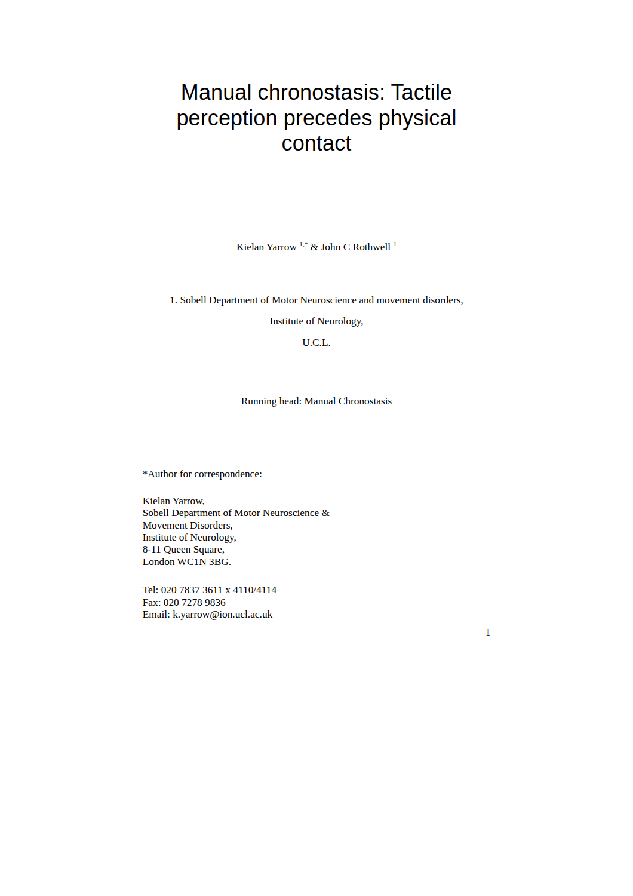Manual chronostasis: Tactile perception precedes physical contact
Kielan Yarrow 1,* & John C Rothwell 1
Sobell Department of Motor Neuroscience and movement disorders,
Institute of Neurology,
U.C.L.
Running head: Manual Chronostasis
*Author for correspondence:
Kielan Yarrow,
Sobell Department of Motor Neuroscience &
Movement Disorders,
Institute of Neurology,
8-11 Queen Square,
London WC1N 3BG.
Tel: 020 7837 3611 x 4110/4114
Fax: 020 7278 9836
Email: k.yarrow@ion.ucl.ac.uk
1